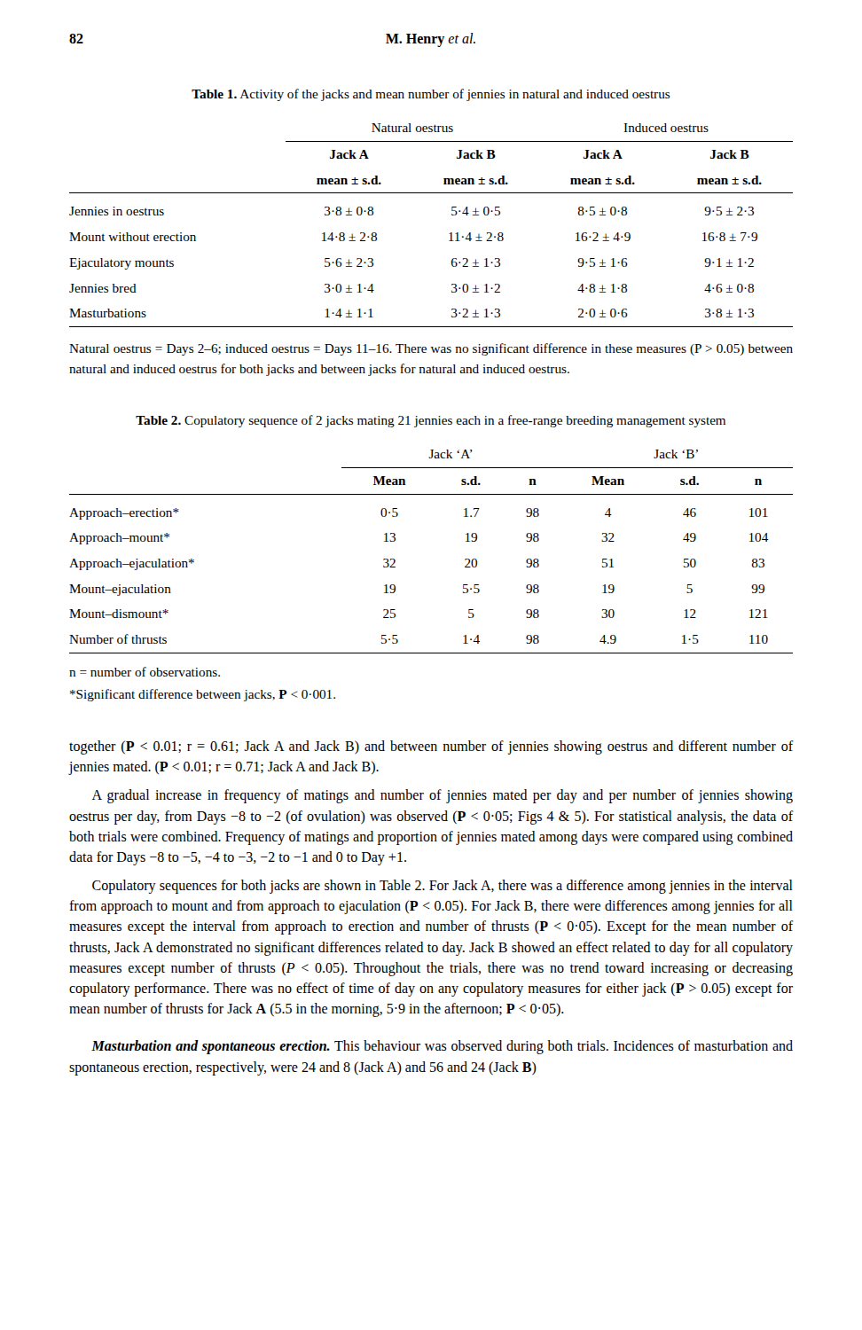82 M. Henry et al.
Table 1. Activity of the jacks and mean number of jennies in natural and induced oestrus
| | Natural oestrus | Induced oestrus |
| --- | --- | --- |
| Jack A | Jack B | Jack A | Jack B |
| mean ± s.d. | mean ± s.d. | mean ± s.d. | mean ± s.d. |
| Jennies in oestrus | 3·8 ± 0·8 | 5·4 ± 0·5 | 8·5 ± 0·8 | 9·5 ± 2·3 |
| Mount without erection | 14·8 ± 2·8 | 11·4 ± 2·8 | 16·2 ± 4·9 | 16·8 ± 7·9 |
| Ejaculatory mounts | 5·6 ± 2·3 | 6·2 ± 1·3 | 9·5 ± 1·6 | 9·1 ± 1·2 |
| Jennies bred | 3·0 ± 1·4 | 3·0 ± 1·2 | 4·8 ± 1·8 | 4·6 ± 0·8 |
| Masturbations | 1·4 ± 1·1 | 3·2 ± 1·3 | 2·0 ± 0·6 | 3·8 ± 1·3 |
Natural oestrus = Days 2–6; induced oestrus = Days 11–16. There was no significant difference in these measures (P > 0.05) between natural and induced oestrus for both jacks and between jacks for natural and induced oestrus.
Table 2. Copulatory sequence of 2 jacks mating 21 jennies each in a free-range breeding management system
| | Jack ‘A’ | Jack ‘B’ |
| --- | --- | --- |
| Mean | s.d. | n | Mean | s.d. | n |
| Approach–erection* | 0·5 | 1.7 | 98 | 4 | 46 | 101 |
| Approach–mount* | 13 | 19 | 98 | 32 | 49 | 104 |
| Approach–ejaculation* | 32 | 20 | 98 | 51 | 50 | 83 |
| Mount–ejaculation | 19 | 5·5 | 98 | 19 | 5 | 99 |
| Mount–dismount* | 25 | 5 | 98 | 30 | 12 | 121 |
| Number of thrusts | 5·5 | 1·4 | 98 | 4.9 | 1·5 | 110 |
n = number of observations.
*Significant difference between jacks, P < 0·001.
together (P < 0.01; r = 0.61; Jack A and Jack B) and between number of jennies showing oestrus and different number of jennies mated. (P < 0.01; r = 0.71; Jack A and Jack B).
A gradual increase in frequency of matings and number of jennies mated per day and per number of jennies showing oestrus per day, from Days −8 to −2 (of ovulation) was observed (P < 0·05; Figs 4 & 5). For statistical analysis, the data of both trials were combined. Frequency of matings and proportion of jennies mated among days were compared using combined data for Days −8 to −5, −4 to −3, −2 to −1 and 0 to Day +1.
Copulatory sequences for both jacks are shown in Table 2. For Jack A, there was a difference among jennies in the interval from approach to mount and from approach to ejaculation (P < 0.05). For Jack B, there were differences among jennies for all measures except the interval from approach to erection and number of thrusts (P < 0·05). Except for the mean number of thrusts, Jack A demonstrated no significant differences related to day. Jack B showed an effect related to day for all copulatory measures except number of thrusts (P < 0.05). Throughout the trials, there was no trend toward increasing or decreasing copulatory performance. There was no effect of time of day on any copulatory measures for either jack (P > 0.05) except for mean number of thrusts for Jack A (5.5 in the morning, 5·9 in the afternoon; P < 0·05).
Masturbation and spontaneous erection. This behaviour was observed during both trials. Incidences of masturbation and spontaneous erection, respectively, were 24 and 8 (Jack A) and 56 and 24 (Jack B)